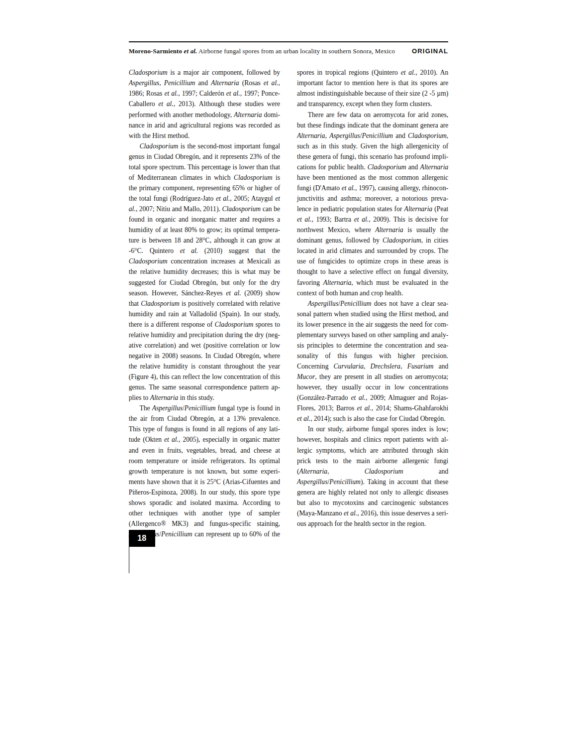Moreno-Sarmiento et al. Airborne fungal spores from an urban locality in southern Sonora, Mexico
ORIGINAL
Cladosporium is a major air component, followed by Aspergillus, Penicillium and Alternaria (Rosas et al., 1986; Rosas et al., 1997; Calderón et al., 1997; Ponce-Caballero et al., 2013). Although these studies were performed with another methodology, Alternaria dominance in arid and agricultural regions was recorded as with the Hirst method.
Cladosporium is the second-most important fungal genus in Ciudad Obregón, and it represents 23% of the total spore spectrum. This percentage is lower than that of Mediterranean climates in which Cladosporium is the primary component, representing 65% or higher of the total fungi (Rodríguez-Jato et al., 2005; Ataygul et al., 2007; Nitiu and Mallo, 2011). Cladosporium can be found in organic and inorganic matter and requires a humidity of at least 80% to grow; its optimal temperature is between 18 and 28°C, although it can grow at -6°C. Quintero et al. (2010) suggest that the Cladosporium concentration increases at Mexicali as the relative humidity decreases; this is what may be suggested for Ciudad Obregón, but only for the dry season. However, Sánchez-Reyes et al. (2009) show that Cladosporium is positively correlated with relative humidity and rain at Valladolid (Spain). In our study, there is a different response of Cladosporium spores to relative humidity and precipitation during the dry (negative correlation) and wet (positive correlation or low negative in 2008) seasons. In Ciudad Obregón, where the relative humidity is constant throughout the year (Figure 4), this can reflect the low concentration of this genus. The same seasonal correspondence pattern applies to Alternaria in this study.
The Aspergillus/Penicillium fungal type is found in the air from Ciudad Obregón, at a 13% prevalence. This type of fungus is found in all regions of any latitude (Okten et al., 2005), especially in organic matter and even in fruits, vegetables, bread, and cheese at room temperature or inside refrigerators. Its optimal growth temperature is not known, but some experiments have shown that it is 25°C (Arias-Cifuentes and Piñeros-Espinoza, 2008). In our study, this spore type shows sporadic and isolated maxima. According to other techniques with another type of sampler (Allergenco® MK3) and fungus-specific staining, Aspergillus/Penicillium can represent up to 60% of the spores in tropical regions (Quintero et al., 2010). An important factor to mention here is that its spores are almost indistinguishable because of their size (2 -5 µm) and transparency, except when they form clusters.
There are few data on aeromycota for arid zones, but these findings indicate that the dominant genera are Alternaria, Aspergillus/Penicillium and Cladosporium, such as in this study. Given the high allergenicity of these genera of fungi, this scenario has profound implications for public health. Cladosporium and Alternaria have been mentioned as the most common allergenic fungi (D'Amato et al., 1997), causing allergy, rhinoconjunctivitis and asthma; moreover, a notorious prevalence in pediatric population states for Alternaria (Peat et al., 1993; Bartra et al., 2009). This is decisive for northwest Mexico, where Alternaria is usually the dominant genus, followed by Cladosporium, in cities located in arid climates and surrounded by crops. The use of fungicides to optimize crops in these areas is thought to have a selective effect on fungal diversity, favoring Alternaria, which must be evaluated in the context of both human and crop health.
Aspergillus/Penicillium does not have a clear seasonal pattern when studied using the Hirst method, and its lower presence in the air suggests the need for complementary surveys based on other sampling and analysis principles to determine the concentration and seasonality of this fungus with higher precision. Concerning Curvularia, Drechslera, Fusarium and Mucor, they are present in all studies on aeromycota; however, they usually occur in low concentrations (González-Parrado et al., 2009; Almaguer and Rojas-Flores, 2013; Barros et al., 2014; Shams-Ghahfarokhi et al., 2014); such is also the case for Ciudad Obregón.
In our study, airborne fungal spores index is low; however, hospitals and clinics report patients with allergic symptoms, which are attributed through skin prick tests to the main airborne allergenic fungi (Alternaria, Cladosporium and Aspergillus/Penicillium). Taking in account that these genera are highly related not only to allergic diseases but also to mycotoxins and carcinogenic substances (Maya-Manzano et al., 2016), this issue deserves a serious approach for the health sector in the region.
18